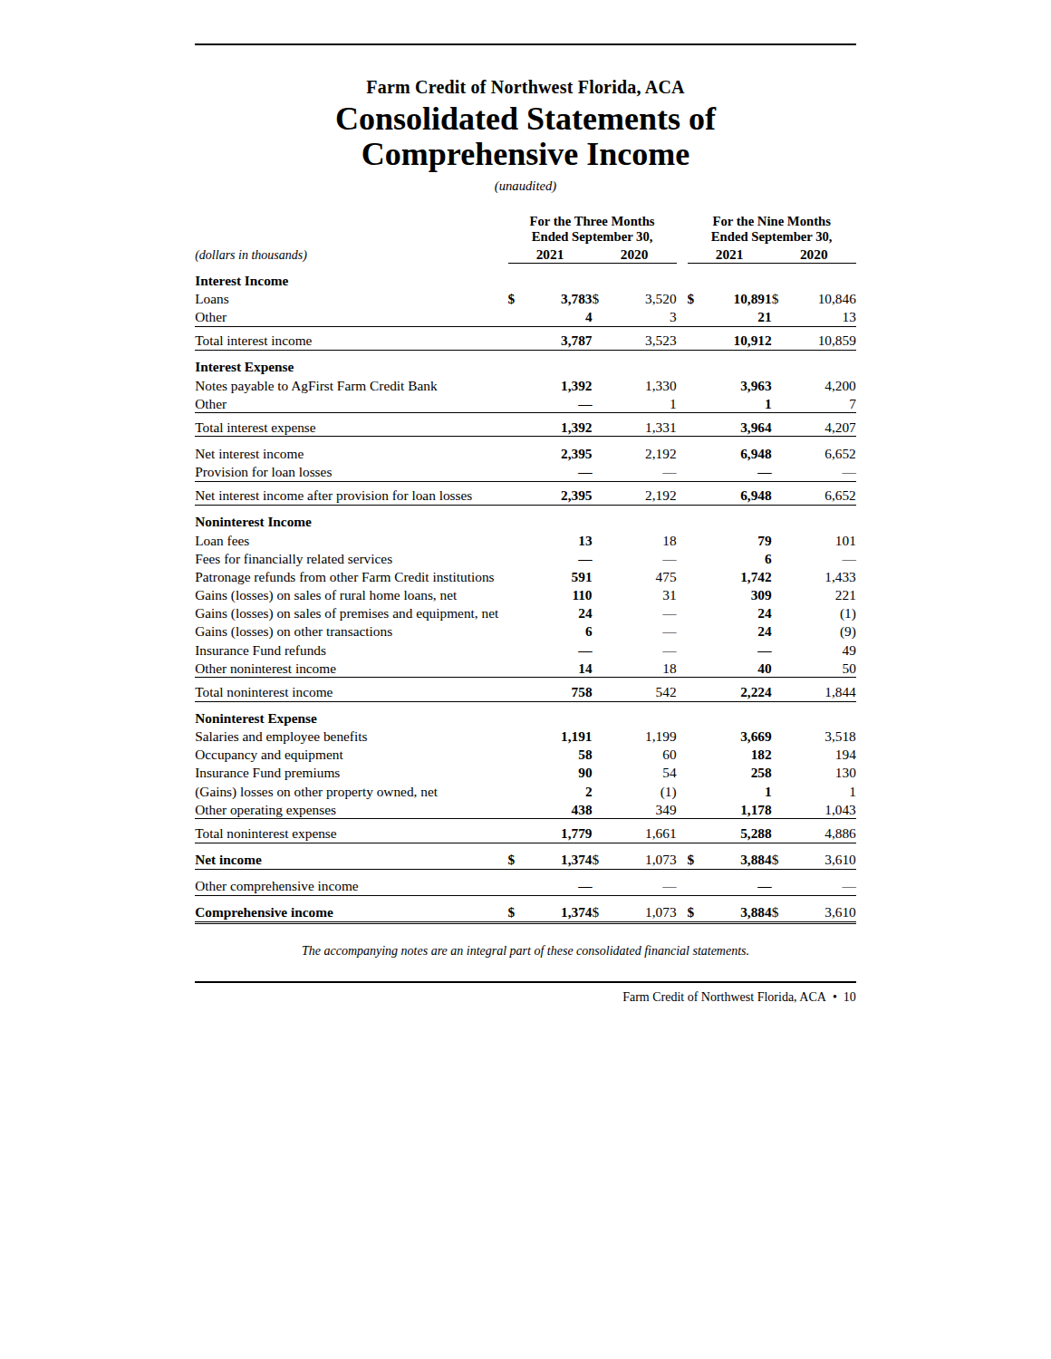Farm Credit of Northwest Florida, ACA
Consolidated Statements of
Comprehensive Income
(unaudited)
| | For the Three Months Ended September 30, | | For the Nine Months Ended September 30, |
| --- | --- | --- | --- |
| (dollars in thousands) | 2021 | 2020 | | 2021 | 2020 |
| Interest Income | |
| Loans | $ | 3,783 | $ | 3,520 | | $ | 10,891 | $ | 10,846 |
| Other | | 4 | | 3 | | | 21 | | 13 |
| Total interest income | | 3,787 | | 3,523 | | | 10,912 | | 10,859 |
| Interest Expense | |
| Notes payable to AgFirst Farm Credit Bank | | 1,392 | | 1,330 | | | 3,963 | | 4,200 |
| Other | | — | | 1 | | | 1 | | 7 |
| Total interest expense | | 1,392 | | 1,331 | | | 3,964 | | 4,207 |
| Net interest income | | 2,395 | | 2,192 | | | 6,948 | | 6,652 |
| Provision for loan losses | | — | | — | | | — | | — |
| Net interest income after provision for loan losses | | 2,395 | | 2,192 | | | 6,948 | | 6,652 |
| Noninterest Income | |
| Loan fees | | 13 | | 18 | | | 79 | | 101 |
| Fees for financially related services | | — | | — | | | 6 | | — |
| Patronage refunds from other Farm Credit institutions | | 591 | | 475 | | | 1,742 | | 1,433 |
| Gains (losses) on sales of rural home loans, net | | 110 | | 31 | | | 309 | | 221 |
| Gains (losses) on sales of premises and equipment, net | | 24 | | — | | | 24 | | (1) |
| Gains (losses) on other transactions | | 6 | | — | | | 24 | | (9) |
| Insurance Fund refunds | | — | | — | | | — | | 49 |
| Other noninterest income | | 14 | | 18 | | | 40 | | 50 |
| Total noninterest income | | 758 | | 542 | | | 2,224 | | 1,844 |
| Noninterest Expense | |
| Salaries and employee benefits | | 1,191 | | 1,199 | | | 3,669 | | 3,518 |
| Occupancy and equipment | | 58 | | 60 | | | 182 | | 194 |
| Insurance Fund premiums | | 90 | | 54 | | | 258 | | 130 |
| (Gains) losses on other property owned, net | | 2 | | (1) | | | 1 | | 1 |
| Other operating expenses | | 438 | | 349 | | | 1,178 | | 1,043 |
| Total noninterest expense | | 1,779 | | 1,661 | | | 5,288 | | 4,886 |
| Net income | $ | 1,374 | $ | 1,073 | | $ | 3,884 | $ | 3,610 |
| Other comprehensive income | | — | | — | | | — | | — |
| Comprehensive income | $ | 1,374 | $ | 1,073 | | $ | 3,884 | $ | 3,610 |
The accompanying notes are an integral part of these consolidated financial statements.
Farm Credit of Northwest Florida, ACA • 10